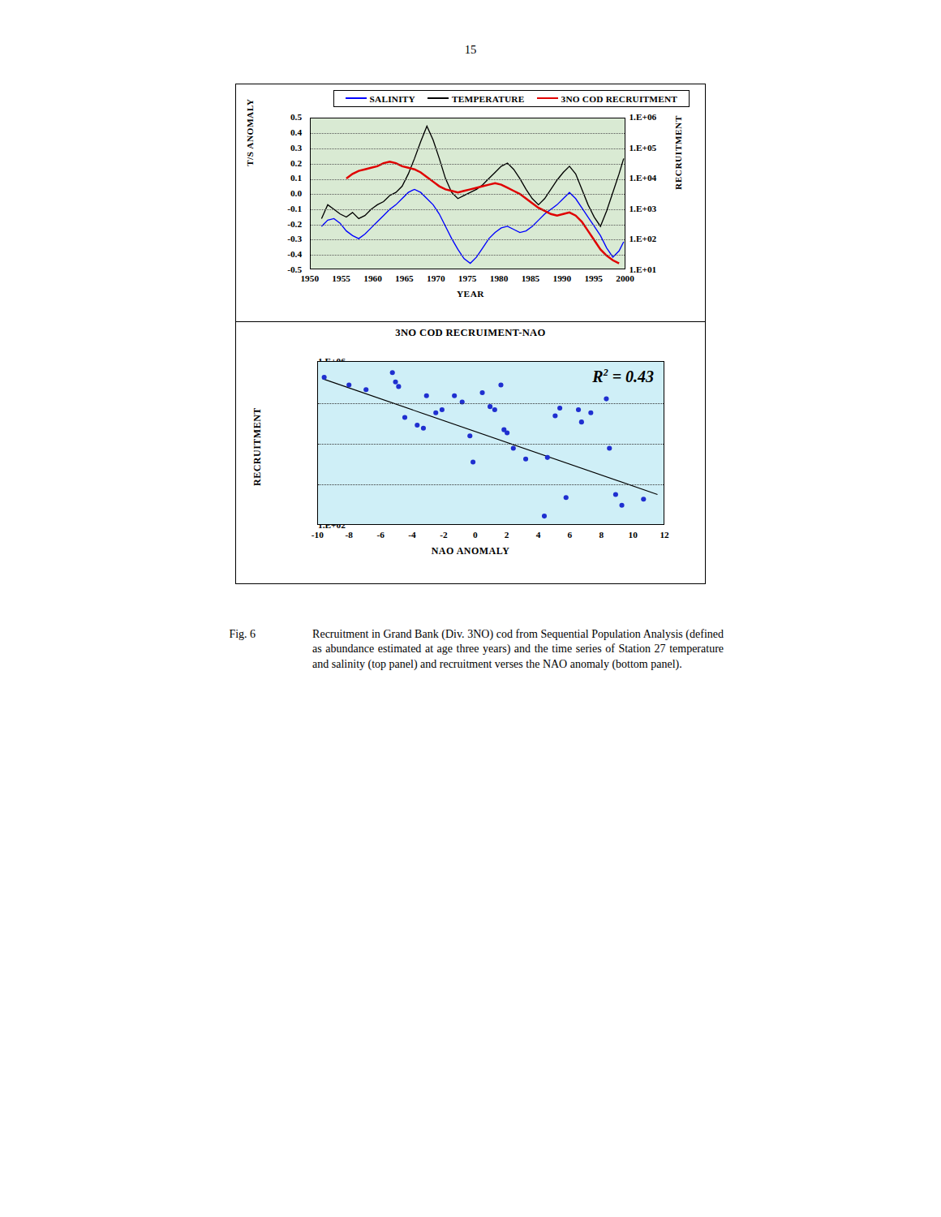15
SALINITY TEMPERATURE 3NO COD RECRUITMENT
T/S ANOMALY
RECRUITMENT
0.5
0.4
0.3
0.2
0.1
0.0
-0.1
-0.2
-0.3
-0.4
-0.5
1.E+06
1.E+05
1.E+04
1.E+03
1.E+02
1.E+01
1950
1955
1960
1965
1970
1975
1980
1985
1990
1995
2000
YEAR
3NO COD RECRUIMENT-NAO
RECRUITMENT
1.E+06
1.E+05
1.E+04
1.E+03
1.E+02
R2 = 0.43
-10
-8
-6
-4
-2
0
2
4
6
8
10
12
NAO ANOMALY
Fig. 6
Recruitment in Grand Bank (Div. 3NO) cod from Sequential Population Analysis (defined as abundance estimated at age three years) and the time series of Station 27 temperature and salinity (top panel) and recruitment verses the NAO anomaly (bottom panel).